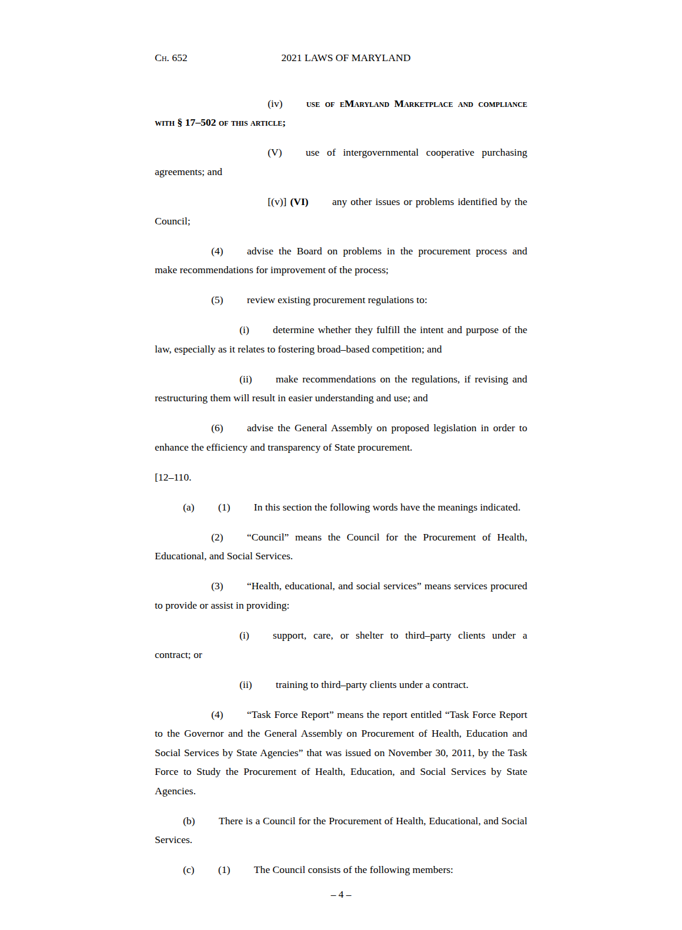Ch. 652
2021 LAWS OF MARYLAND
(iv) use of eMaryland Marketplace and compliance with § 17–502 of this article;
(V) use of intergovernmental cooperative purchasing agreements; and
[(v)] (VI) any other issues or problems identified by the Council;
(4) advise the Board on problems in the procurement process and make recommendations for improvement of the process;
(5) review existing procurement regulations to:
(i) determine whether they fulfill the intent and purpose of the law, especially as it relates to fostering broad–based competition; and
(ii) make recommendations on the regulations, if revising and restructuring them will result in easier understanding and use; and
(6) advise the General Assembly on proposed legislation in order to enhance the efficiency and transparency of State procurement.
[12–110.
(a) (1) In this section the following words have the meanings indicated.
(2) “Council” means the Council for the Procurement of Health, Educational, and Social Services.
(3) “Health, educational, and social services” means services procured to provide or assist in providing:
(i) support, care, or shelter to third–party clients under a contract; or
(ii) training to third–party clients under a contract.
(4) “Task Force Report” means the report entitled “Task Force Report to the Governor and the General Assembly on Procurement of Health, Education and Social Services by State Agencies” that was issued on November 30, 2011, by the Task Force to Study the Procurement of Health, Education, and Social Services by State Agencies.
(b) There is a Council for the Procurement of Health, Educational, and Social Services.
(c) (1) The Council consists of the following members:
– 4 –